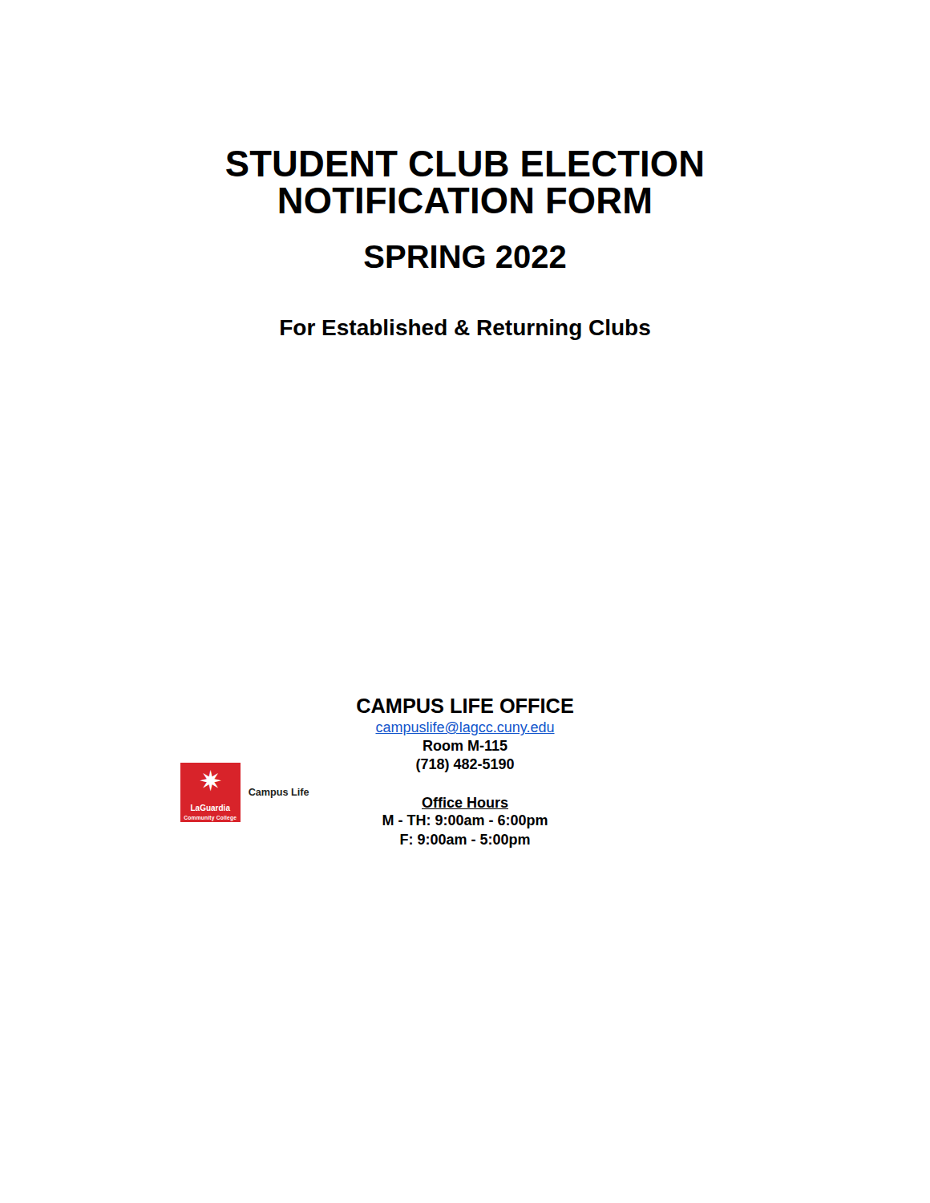STUDENT CLUB ELECTION NOTIFICATION FORM
SPRING 2022
For Established & Returning Clubs
CAMPUS LIFE OFFICE
campuslife@lagcc.cuny.edu
Room M-115
(718) 482-5190
Office Hours
M - TH: 9:00am - 6:00pm
F: 9:00am - 5:00pm
✷ LaGuardia Community College
Campus Life